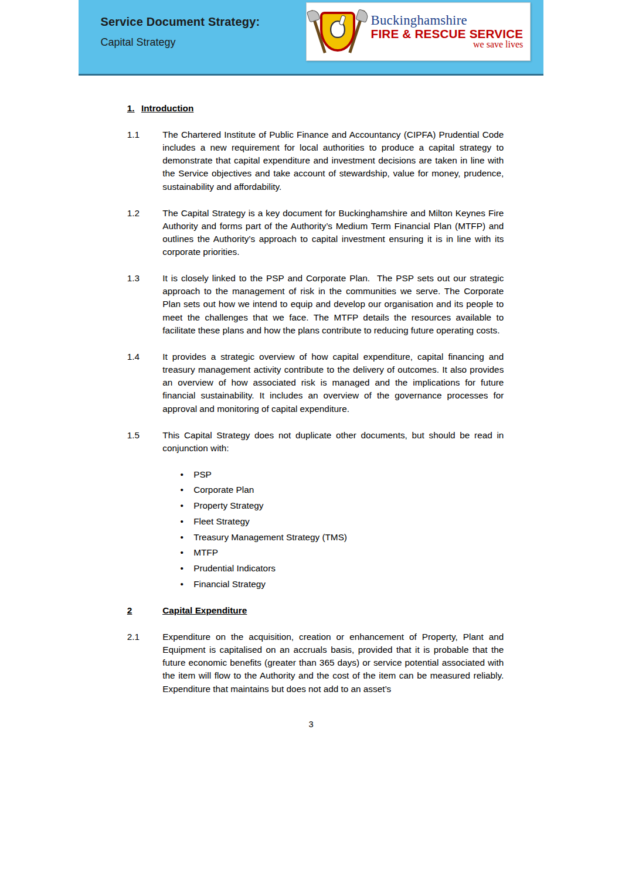Service Document Strategy:
Capital Strategy
Buckinghamshire
FIRE & RESCUE SERVICE
we save lives
1. Introduction
1.1
The Chartered Institute of Public Finance and Accountancy (CIPFA) Prudential Code includes a new requirement for local authorities to produce a capital strategy to demonstrate that capital expenditure and investment decisions are taken in line with the Service objectives and take account of stewardship, value for money, prudence, sustainability and affordability.
1.2
The Capital Strategy is a key document for Buckinghamshire and Milton Keynes Fire Authority and forms part of the Authority’s Medium Term Financial Plan (MTFP) and outlines the Authority’s approach to capital investment ensuring it is in line with its corporate priorities.
1.3
It is closely linked to the PSP and Corporate Plan. The PSP sets out our strategic approach to the management of risk in the communities we serve. The Corporate Plan sets out how we intend to equip and develop our organisation and its people to meet the challenges that we face. The MTFP details the resources available to facilitate these plans and how the plans contribute to reducing future operating costs.
1.4
It provides a strategic overview of how capital expenditure, capital financing and treasury management activity contribute to the delivery of outcomes. It also provides an overview of how associated risk is managed and the implications for future financial sustainability. It includes an overview of the governance processes for approval and monitoring of capital expenditure.
1.5
This Capital Strategy does not duplicate other documents, but should be read in conjunction with:
PSP
Corporate Plan
Property Strategy
Fleet Strategy
Treasury Management Strategy (TMS)
MTFP
Prudential Indicators
Financial Strategy
2 Capital Expenditure
2.1
Expenditure on the acquisition, creation or enhancement of Property, Plant and Equipment is capitalised on an accruals basis, provided that it is probable that the future economic benefits (greater than 365 days) or service potential associated with the item will flow to the Authority and the cost of the item can be measured reliably. Expenditure that maintains but does not add to an asset’s
3